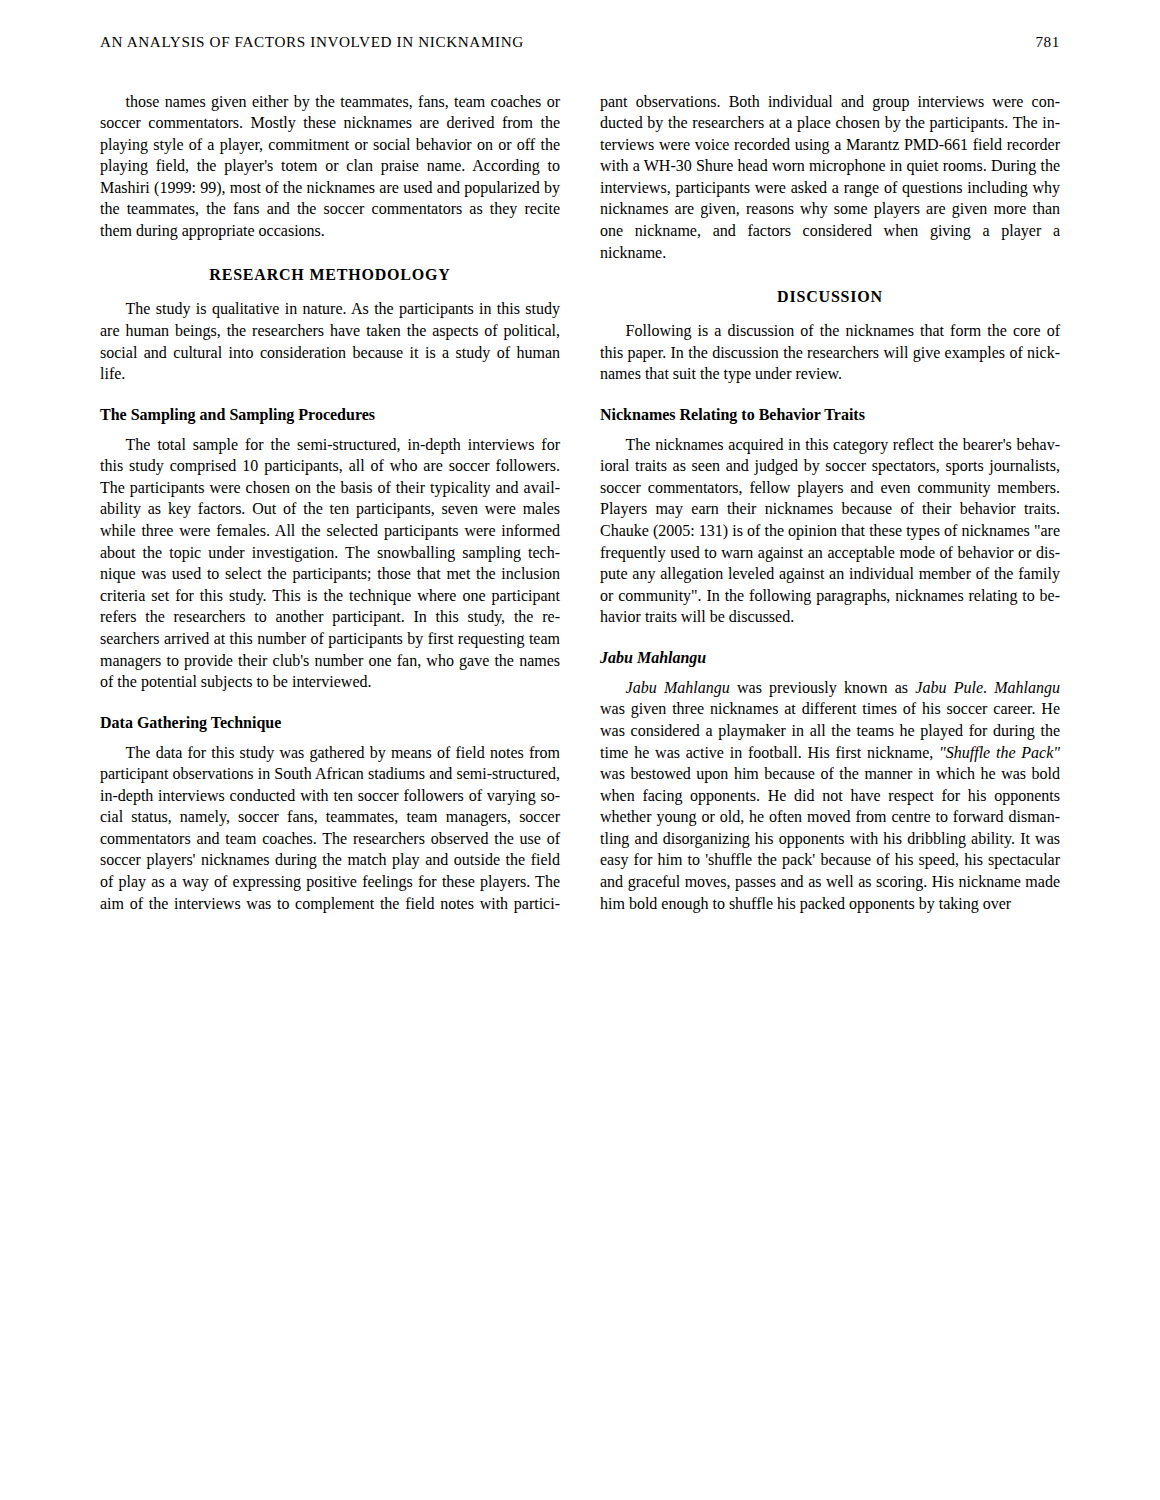An Analysis of Factors Involved in Nicknaming 781
those names given either by the teammates, fans, team coaches or soccer commentators. Mostly these nicknames are derived from the playing style of a player, commitment or social behavior on or off the playing field, the player's totem or clan praise name. According to Mashiri (1999: 99), most of the nicknames are used and popularized by the teammates, the fans and the soccer commentators as they recite them during appropriate occasions.
Research Methodology
The study is qualitative in nature. As the participants in this study are human beings, the researchers have taken the aspects of political, social and cultural into consideration because it is a study of human life.
The Sampling and Sampling Procedures
The total sample for the semi-structured, in-depth interviews for this study comprised 10 participants, all of who are soccer followers. The participants were chosen on the basis of their typicality and availability as key factors. Out of the ten participants, seven were males while three were females. All the selected participants were informed about the topic under investigation. The snowballing sampling technique was used to select the participants; those that met the inclusion criteria set for this study. This is the technique where one participant refers the researchers to another participant. In this study, the researchers arrived at this number of participants by first requesting team managers to provide their club's number one fan, who gave the names of the potential subjects to be interviewed.
Data Gathering Technique
The data for this study was gathered by means of field notes from participant observations in South African stadiums and semi-structured, in-depth interviews conducted with ten soccer followers of varying social status, namely, soccer fans, teammates, team managers, soccer commentators and team coaches. The researchers observed the use of soccer players' nicknames during the match play and outside the field of play as a way of expressing positive feelings for these players. The aim of the interviews was to complement the field notes with participant observations. Both individual and group interviews were conducted by the researchers at a place chosen by the participants. The interviews were voice recorded using a Marantz PMD-661 field recorder with a WH-30 Shure head worn microphone in quiet rooms. During the interviews, participants were asked a range of questions including why nicknames are given, reasons why some players are given more than one nickname, and factors considered when giving a player a nickname.
Discussion
Following is a discussion of the nicknames that form the core of this paper. In the discussion the researchers will give examples of nicknames that suit the type under review.
Nicknames Relating to Behavior Traits
The nicknames acquired in this category reflect the bearer's behavioral traits as seen and judged by soccer spectators, sports journalists, soccer commentators, fellow players and even community members. Players may earn their nicknames because of their behavior traits. Chauke (2005: 131) is of the opinion that these types of nicknames "are frequently used to warn against an acceptable mode of behavior or dispute any allegation leveled against an individual member of the family or community". In the following paragraphs, nicknames relating to behavior traits will be discussed.
Jabu Mahlangu
Jabu Mahlangu was previously known as Jabu Pule. Mahlangu was given three nicknames at different times of his soccer career. He was considered a playmaker in all the teams he played for during the time he was active in football. His first nickname, "Shuffle the Pack" was bestowed upon him because of the manner in which he was bold when facing opponents. He did not have respect for his opponents whether young or old, he often moved from centre to forward dismantling and disorganizing his opponents with his dribbling ability. It was easy for him to 'shuffle the pack' because of his speed, his spectacular and graceful moves, passes and as well as scoring. His nickname made him bold enough to shuffle his packed opponents by taking over